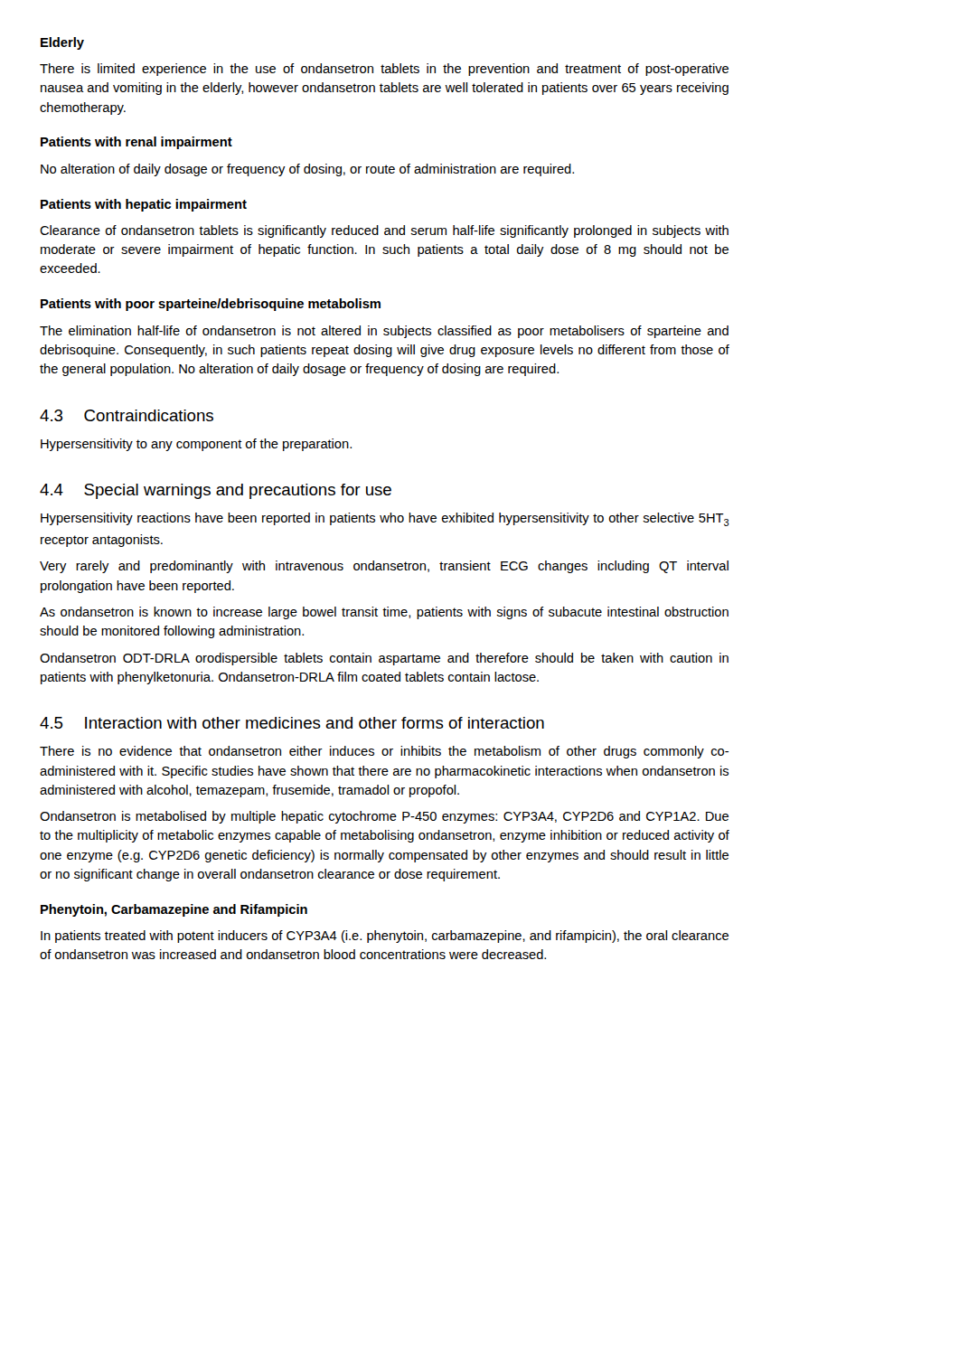Elderly
There is limited experience in the use of ondansetron tablets in the prevention and treatment of post-operative nausea and vomiting in the elderly, however ondansetron tablets are well tolerated in patients over 65 years receiving chemotherapy.
Patients with renal impairment
No alteration of daily dosage or frequency of dosing, or route of administration are required.
Patients with hepatic impairment
Clearance of ondansetron tablets is significantly reduced and serum half-life significantly prolonged in subjects with moderate or severe impairment of hepatic function. In such patients a total daily dose of 8 mg should not be exceeded.
Patients with poor sparteine/debrisoquine metabolism
The elimination half-life of ondansetron is not altered in subjects classified as poor metabolisers of sparteine and debrisoquine. Consequently, in such patients repeat dosing will give drug exposure levels no different from those of the general population. No alteration of daily dosage or frequency of dosing are required.
4.3 Contraindications
Hypersensitivity to any component of the preparation.
4.4 Special warnings and precautions for use
Hypersensitivity reactions have been reported in patients who have exhibited hypersensitivity to other selective 5HT3 receptor antagonists.
Very rarely and predominantly with intravenous ondansetron, transient ECG changes including QT interval prolongation have been reported.
As ondansetron is known to increase large bowel transit time, patients with signs of subacute intestinal obstruction should be monitored following administration.
Ondansetron ODT-DRLA orodispersible tablets contain aspartame and therefore should be taken with caution in patients with phenylketonuria. Ondansetron-DRLA film coated tablets contain lactose.
4.5 Interaction with other medicines and other forms of interaction
There is no evidence that ondansetron either induces or inhibits the metabolism of other drugs commonly co-administered with it. Specific studies have shown that there are no pharmacokinetic interactions when ondansetron is administered with alcohol, temazepam, frusemide, tramadol or propofol.
Ondansetron is metabolised by multiple hepatic cytochrome P-450 enzymes: CYP3A4, CYP2D6 and CYP1A2. Due to the multiplicity of metabolic enzymes capable of metabolising ondansetron, enzyme inhibition or reduced activity of one enzyme (e.g. CYP2D6 genetic deficiency) is normally compensated by other enzymes and should result in little or no significant change in overall ondansetron clearance or dose requirement.
Phenytoin, Carbamazepine and Rifampicin
In patients treated with potent inducers of CYP3A4 (i.e. phenytoin, carbamazepine, and rifampicin), the oral clearance of ondansetron was increased and ondansetron blood concentrations were decreased.